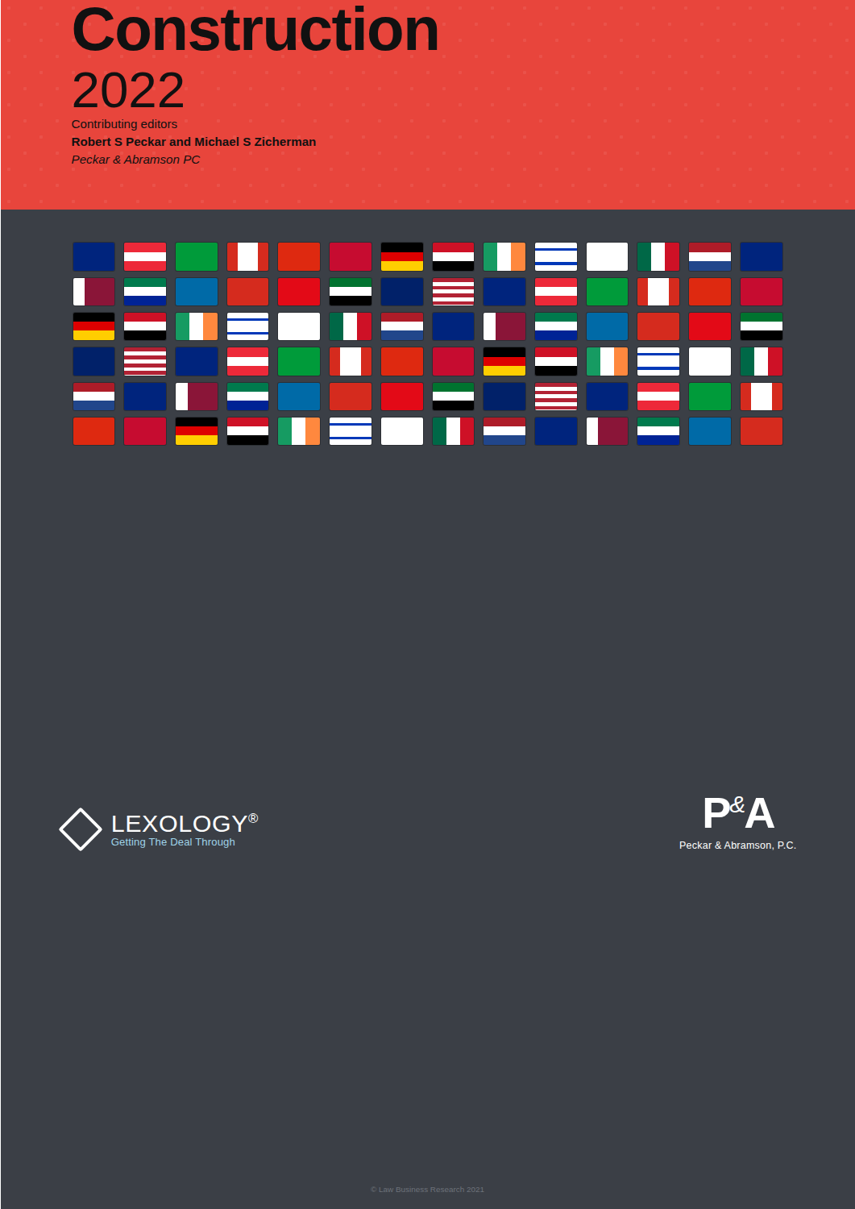Construction
2022
Contributing editors
Robert S Peckar and Michael S Zicherman
Peckar & Abramson PC
LEXOLOGY®
Getting The Deal Through
P&A
Peckar & Abramson, P.C.
© Law Business Research 2021